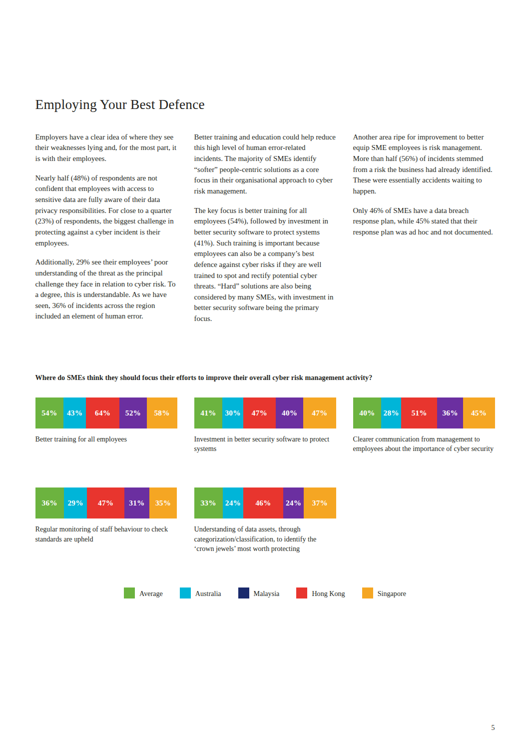Employing Your Best Defence
Employers have a clear idea of where they see their weaknesses lying and, for the most part, it is with their employees.
Nearly half (48%) of respondents are not confident that employees with access to sensitive data are fully aware of their data privacy responsibilities. For close to a quarter (23%) of respondents, the biggest challenge in protecting against a cyber incident is their employees.
Additionally, 29% see their employees’ poor understanding of the threat as the principal challenge they face in relation to cyber risk. To a degree, this is understandable. As we have seen, 36% of incidents across the region included an element of human error.
Better training and education could help reduce this high level of human error-related incidents. The majority of SMEs identify “softer” people-centric solutions as a core focus in their organisational approach to cyber risk management.
The key focus is better training for all employees (54%), followed by investment in better security software to protect systems (41%). Such training is important because employees can also be a company’s best defence against cyber risks if they are well trained to spot and rectify potential cyber threats. “Hard” solutions are also being considered by many SMEs, with investment in better security software being the primary focus.
Another area ripe for improvement to better equip SME employees is risk management. More than half (56%) of incidents stemmed from a risk the business had already identified. These were essentially accidents waiting to happen.
Only 46% of SMEs have a data breach response plan, while 45% stated that their response plan was ad hoc and not documented.
Where do SMEs think they should focus their efforts to improve their overall cyber risk management activity?
54%
43%
64%
52%
58%
Better training for all employees
41%
30%
47%
40%
47%
Investment in better security software to protect systems
40%
28%
51%
36%
45%
Clearer communication from management to employees about the importance of cyber security
36%
29%
47%
31%
35%
Regular monitoring of staff behaviour to check standards are upheld
33%
24%
46%
24%
37%
Understanding of data assets, through categorization/classification, to identify the ‘crown jewels’ most worth protecting
Average
Australia
Malaysia
Hong Kong
Singapore
5